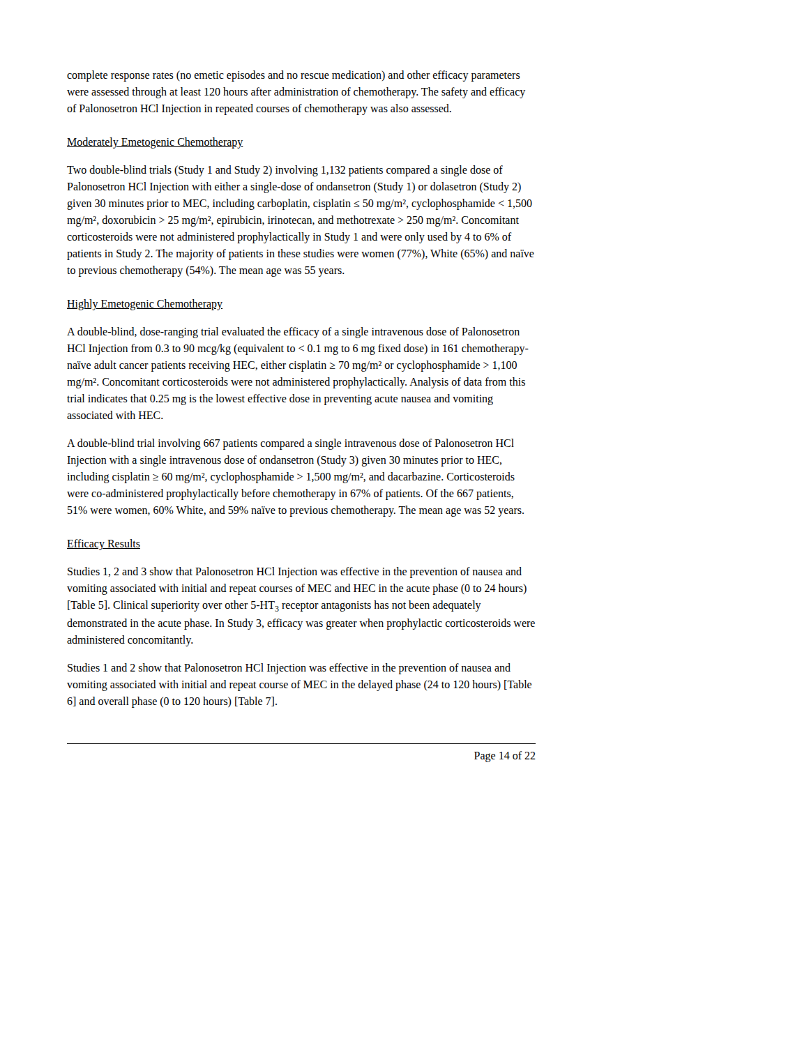complete response rates (no emetic episodes and no rescue medication) and other efficacy parameters were assessed through at least 120 hours after administration of chemotherapy. The safety and efficacy of Palonosetron HCl Injection in repeated courses of chemotherapy was also assessed.
Moderately Emetogenic Chemotherapy
Two double-blind trials (Study 1 and Study 2) involving 1,132 patients compared a single dose of Palonosetron HCl Injection with either a single-dose of ondansetron (Study 1) or dolasetron (Study 2) given 30 minutes prior to MEC, including carboplatin, cisplatin ≤ 50 mg/m², cyclophosphamide < 1,500 mg/m², doxorubicin > 25 mg/m², epirubicin, irinotecan, and methotrexate > 250 mg/m². Concomitant corticosteroids were not administered prophylactically in Study 1 and were only used by 4 to 6% of patients in Study 2. The majority of patients in these studies were women (77%), White (65%) and naïve to previous chemotherapy (54%). The mean age was 55 years.
Highly Emetogenic Chemotherapy
A double-blind, dose-ranging trial evaluated the efficacy of a single intravenous dose of Palonosetron HCl Injection from 0.3 to 90 mcg/kg (equivalent to < 0.1 mg to 6 mg fixed dose) in 161 chemotherapy-naïve adult cancer patients receiving HEC, either cisplatin ≥ 70 mg/m² or cyclophosphamide > 1,100 mg/m². Concomitant corticosteroids were not administered prophylactically. Analysis of data from this trial indicates that 0.25 mg is the lowest effective dose in preventing acute nausea and vomiting associated with HEC.
A double-blind trial involving 667 patients compared a single intravenous dose of Palonosetron HCl Injection with a single intravenous dose of ondansetron (Study 3) given 30 minutes prior to HEC, including cisplatin ≥ 60 mg/m², cyclophosphamide > 1,500 mg/m², and dacarbazine. Corticosteroids were co-administered prophylactically before chemotherapy in 67% of patients. Of the 667 patients, 51% were women, 60% White, and 59% naïve to previous chemotherapy. The mean age was 52 years.
Efficacy Results
Studies 1, 2 and 3 show that Palonosetron HCl Injection was effective in the prevention of nausea and vomiting associated with initial and repeat courses of MEC and HEC in the acute phase (0 to 24 hours) [Table 5]. Clinical superiority over other 5-HT3 receptor antagonists has not been adequately demonstrated in the acute phase. In Study 3, efficacy was greater when prophylactic corticosteroids were administered concomitantly.
Studies 1 and 2 show that Palonosetron HCl Injection was effective in the prevention of nausea and vomiting associated with initial and repeat course of MEC in the delayed phase (24 to 120 hours) [Table 6] and overall phase (0 to 120 hours) [Table 7].
Page 14 of 22